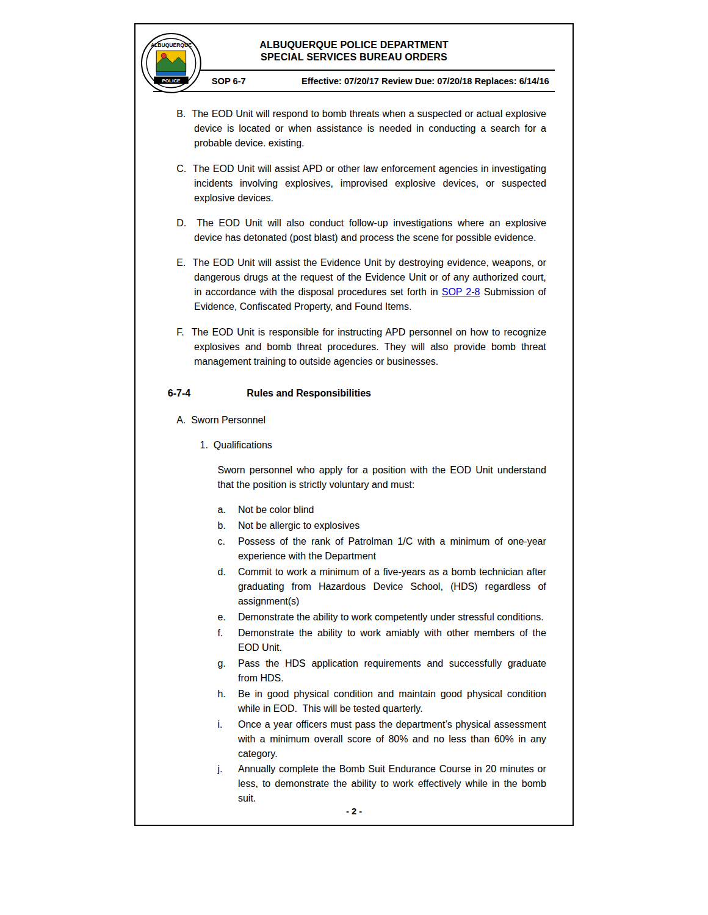ALBUQUERQUE POLICE
ALBUQUERQUE POLICE DEPARTMENT
SPECIAL SERVICES BUREAU ORDERS
SOP 6-7 Effective: 07/20/17 Review Due: 07/20/18 Replaces: 6/14/16
B. The EOD Unit will respond to bomb threats when a suspected or actual explosive device is located or when assistance is needed in conducting a search for a probable device. existing.
C. The EOD Unit will assist APD or other law enforcement agencies in investigating incidents involving explosives, improvised explosive devices, or suspected explosive devices.
D. The EOD Unit will also conduct follow-up investigations where an explosive device has detonated (post blast) and process the scene for possible evidence.
E. The EOD Unit will assist the Evidence Unit by destroying evidence, weapons, or dangerous drugs at the request of the Evidence Unit or of any authorized court, in accordance with the disposal procedures set forth in SOP 2-8 Submission of Evidence, Confiscated Property, and Found Items.
F. The EOD Unit is responsible for instructing APD personnel on how to recognize explosives and bomb threat procedures. They will also provide bomb threat management training to outside agencies or businesses.
6-7-4 Rules and Responsibilities
A. Sworn Personnel
1. Qualifications
Sworn personnel who apply for a position with the EOD Unit understand that the position is strictly voluntary and must:
a. Not be color blind
b. Not be allergic to explosives
c. Possess of the rank of Patrolman 1/C with a minimum of one-year experience with the Department
d. Commit to work a minimum of a five-years as a bomb technician after graduating from Hazardous Device School, (HDS) regardless of assignment(s)
e. Demonstrate the ability to work competently under stressful conditions.
f. Demonstrate the ability to work amiably with other members of the EOD Unit.
g. Pass the HDS application requirements and successfully graduate from HDS.
h. Be in good physical condition and maintain good physical condition while in EOD. This will be tested quarterly.
i. Once a year officers must pass the department’s physical assessment with a minimum overall score of 80% and no less than 60% in any category.
j. Annually complete the Bomb Suit Endurance Course in 20 minutes or less, to demonstrate the ability to work effectively while in the bomb suit.
- 2 -